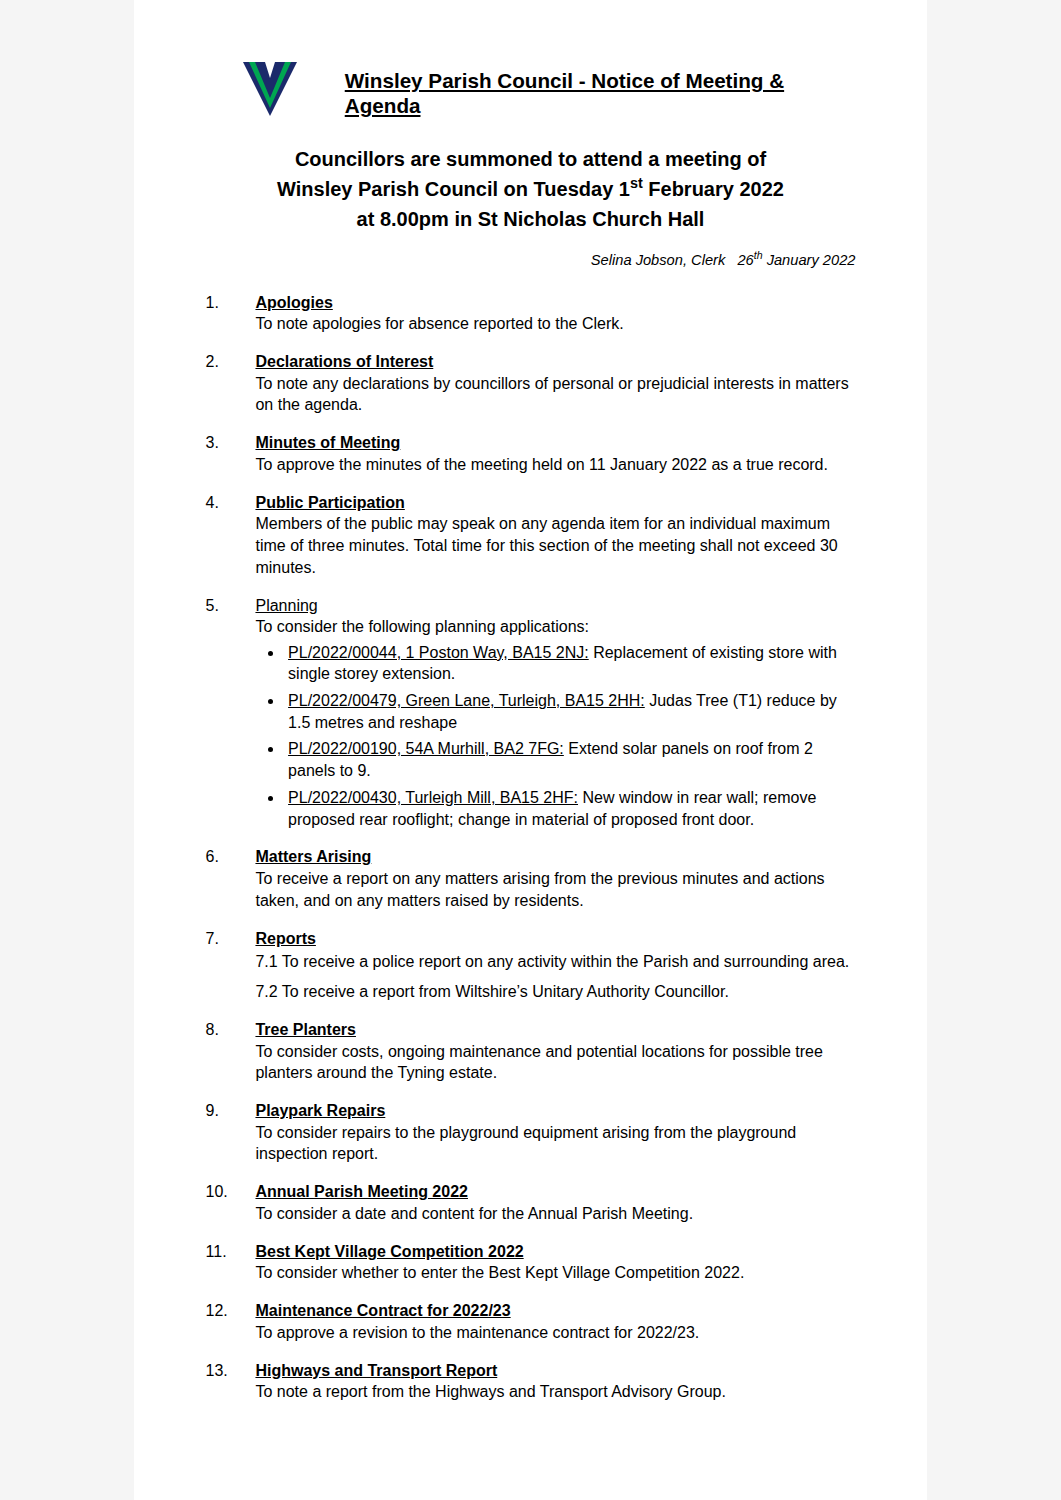Winsley Parish Council - Notice of Meeting & Agenda
Councillors are summoned to attend a meeting of Winsley Parish Council on Tuesday 1st February 2022 at 8.00pm in St Nicholas Church Hall
Selina Jobson, Clerk 26th January 2022
Apologies To note apologies for absence reported to the Clerk.
Declarations of Interest To note any declarations by councillors of personal or prejudicial interests in matters on the agenda.
Minutes of Meeting To approve the minutes of the meeting held on 11 January 2022 as a true record.
Public Participation Members of the public may speak on any agenda item for an individual maximum time of three minutes. Total time for this section of the meeting shall not exceed 30 minutes.
Planning To consider the following planning applications:
PL/2022/00044, 1 Poston Way, BA15 2NJ: Replacement of existing store with single storey extension.
PL/2022/00479, Green Lane, Turleigh, BA15 2HH: Judas Tree (T1) reduce by 1.5 metres and reshape
PL/2022/00190, 54A Murhill, BA2 7FG: Extend solar panels on roof from 2 panels to 9.
PL/2022/00430, Turleigh Mill, BA15 2HF: New window in rear wall; remove proposed rear rooflight; change in material of proposed front door.
Matters Arising To receive a report on any matters arising from the previous minutes and actions taken, and on any matters raised by residents.
Reports 7.1 To receive a police report on any activity within the Parish and surrounding area. 7.2 To receive a report from Wiltshire’s Unitary Authority Councillor.
Tree Planters To consider costs, ongoing maintenance and potential locations for possible tree planters around the Tyning estate.
Playpark Repairs To consider repairs to the playground equipment arising from the playground inspection report.
Annual Parish Meeting 2022 To consider a date and content for the Annual Parish Meeting.
Best Kept Village Competition 2022 To consider whether to enter the Best Kept Village Competition 2022.
Maintenance Contract for 2022/23 To approve a revision to the maintenance contract for 2022/23.
Highways and Transport Report To note a report from the Highways and Transport Advisory Group.